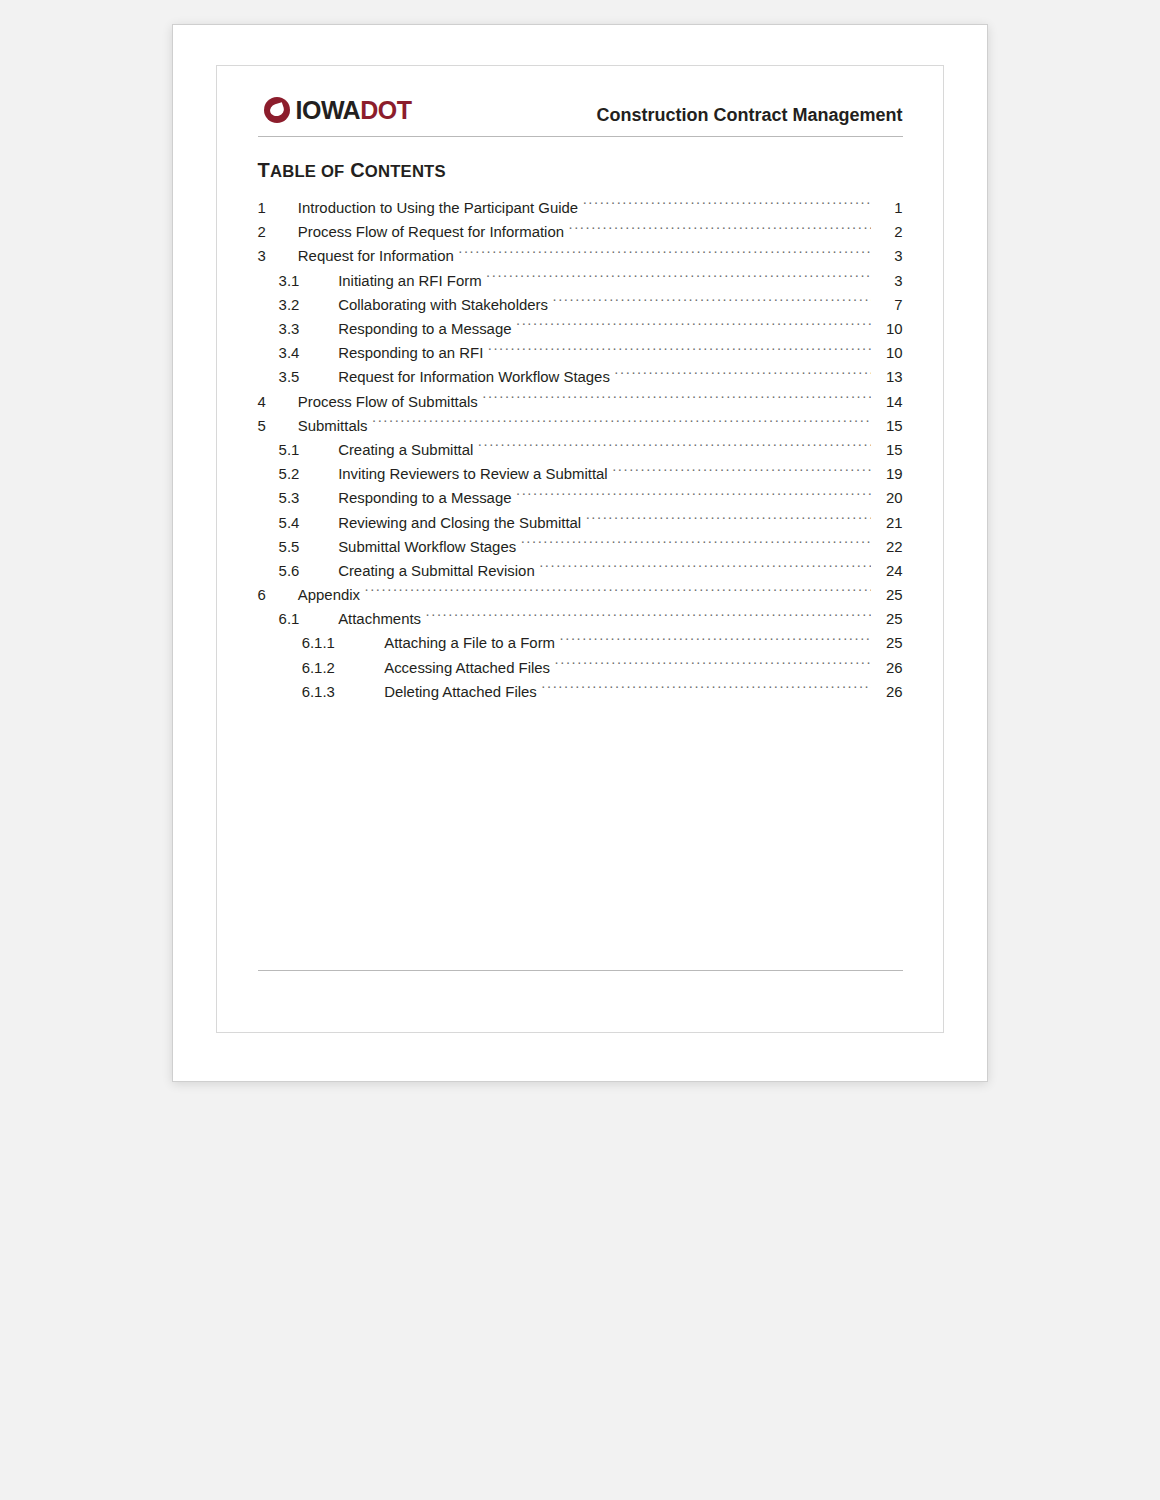IOWA DOT
Construction Contract Management
TABLE OF CONTENTS
1 Introduction to Using the Participant Guide 1
2 Process Flow of Request for Information 2
3 Request for Information 3
3.1 Initiating an RFI Form 3
3.2 Collaborating with Stakeholders 7
3.3 Responding to a Message 10
3.4 Responding to an RFI 10
3.5 Request for Information Workflow Stages 13
4 Process Flow of Submittals 14
5 Submittals 15
5.1 Creating a Submittal 15
5.2 Inviting Reviewers to Review a Submittal 19
5.3 Responding to a Message 20
5.4 Reviewing and Closing the Submittal 21
5.5 Submittal Workflow Stages 22
5.6 Creating a Submittal Revision 24
6 Appendix 25
6.1 Attachments 25
6.1.1 Attaching a File to a Form 25
6.1.2 Accessing Attached Files 26
6.1.3 Deleting Attached Files 26